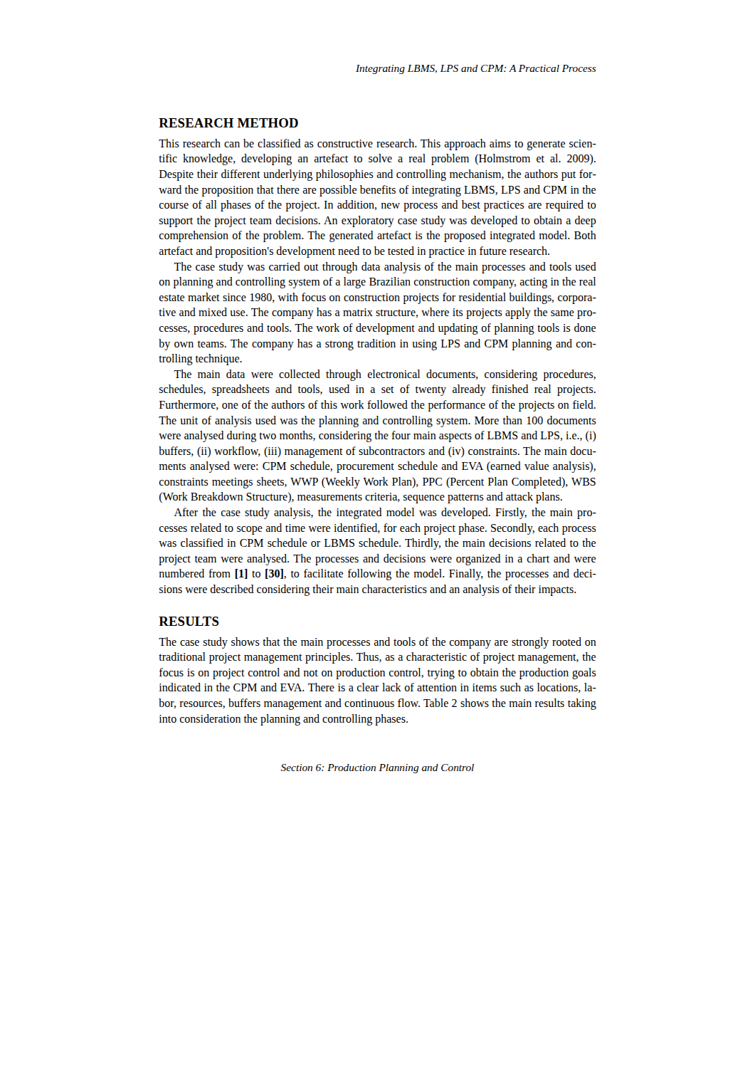Integrating LBMS, LPS and CPM: A Practical Process
RESEARCH METHOD
This research can be classified as constructive research. This approach aims to generate scientific knowledge, developing an artefact to solve a real problem (Holmstrom et al. 2009). Despite their different underlying philosophies and controlling mechanism, the authors put forward the proposition that there are possible benefits of integrating LBMS, LPS and CPM in the course of all phases of the project. In addition, new process and best practices are required to support the project team decisions. An exploratory case study was developed to obtain a deep comprehension of the problem. The generated artefact is the proposed integrated model. Both artefact and proposition's development need to be tested in practice in future research.
The case study was carried out through data analysis of the main processes and tools used on planning and controlling system of a large Brazilian construction company, acting in the real estate market since 1980, with focus on construction projects for residential buildings, corporative and mixed use. The company has a matrix structure, where its projects apply the same processes, procedures and tools. The work of development and updating of planning tools is done by own teams. The company has a strong tradition in using LPS and CPM planning and controlling technique.
The main data were collected through electronical documents, considering procedures, schedules, spreadsheets and tools, used in a set of twenty already finished real projects. Furthermore, one of the authors of this work followed the performance of the projects on field. The unit of analysis used was the planning and controlling system. More than 100 documents were analysed during two months, considering the four main aspects of LBMS and LPS, i.e., (i) buffers, (ii) workflow, (iii) management of subcontractors and (iv) constraints. The main documents analysed were: CPM schedule, procurement schedule and EVA (earned value analysis), constraints meetings sheets, WWP (Weekly Work Plan), PPC (Percent Plan Completed), WBS (Work Breakdown Structure), measurements criteria, sequence patterns and attack plans.
After the case study analysis, the integrated model was developed. Firstly, the main processes related to scope and time were identified, for each project phase. Secondly, each process was classified in CPM schedule or LBMS schedule. Thirdly, the main decisions related to the project team were analysed. The processes and decisions were organized in a chart and were numbered from [1] to [30], to facilitate following the model. Finally, the processes and decisions were described considering their main characteristics and an analysis of their impacts.
RESULTS
The case study shows that the main processes and tools of the company are strongly rooted on traditional project management principles. Thus, as a characteristic of project management, the focus is on project control and not on production control, trying to obtain the production goals indicated in the CPM and EVA. There is a clear lack of attention in items such as locations, labor, resources, buffers management and continuous flow. Table 2 shows the main results taking into consideration the planning and controlling phases.
Section 6: Production Planning and Control